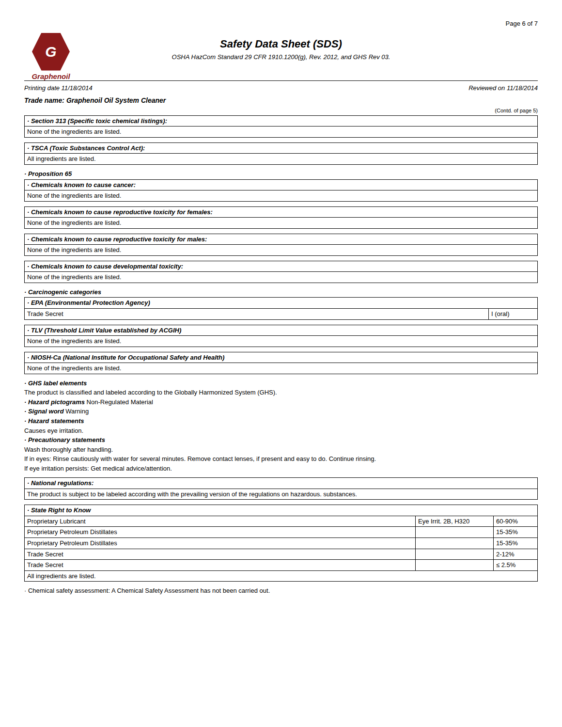Page 6 of 7
G
Graphenoil
Safety Data Sheet (SDS)
OSHA HazCom Standard 29 CFR 1910.1200(g), Rev. 2012, and GHS Rev 03.
Printing date 11/18/2014
Reviewed on 11/18/2014
Trade name: Graphenoil Oil System Cleaner
(Contd. of page 5)
| · Section 313 (Specific toxic chemical listings): |
| None of the ingredients are listed. |
| · TSCA (Toxic Substances Control Act): |
| All ingredients are listed. |
· Proposition 65
| · Chemicals known to cause cancer: |
| None of the ingredients are listed. |
| · Chemicals known to cause reproductive toxicity for females: |
| None of the ingredients are listed. |
| · Chemicals known to cause reproductive toxicity for males: |
| None of the ingredients are listed. |
| · Chemicals known to cause developmental toxicity: |
| None of the ingredients are listed. |
· Carcinogenic categories
| · EPA (Environmental Protection Agency) |
| Trade Secret | I (oral) |
| · TLV (Threshold Limit Value established by ACGIH) |
| None of the ingredients are listed. |
| · NIOSH-Ca (National Institute for Occupational Safety and Health) |
| None of the ingredients are listed. |
· GHS label elements
The product is classified and labeled according to the Globally Harmonized System (GHS).
· Hazard pictograms Non-Regulated Material
· Signal word Warning
· Hazard statements
Causes eye irritation.
· Precautionary statements
Wash thoroughly after handling.
If in eyes: Rinse cautiously with water for several minutes. Remove contact lenses, if present and easy to do. Continue rinsing.
If eye irritation persists: Get medical advice/attention.
| · National regulations: |
| The product is subject to be labeled according with the prevailing version of the regulations on hazardous. substances. |
| · State Right to Know |
| Proprietary Lubricant | Eye Irrit. 2B, H320 | 60-90% |
| Proprietary Petroleum Distillates | | 15-35% |
| Proprietary Petroleum Distillates | | 15-35% |
| Trade Secret | | 2-12% |
| Trade Secret | | ≤ 2.5% |
| All ingredients are listed. |
· Chemical safety assessment: A Chemical Safety Assessment has not been carried out.